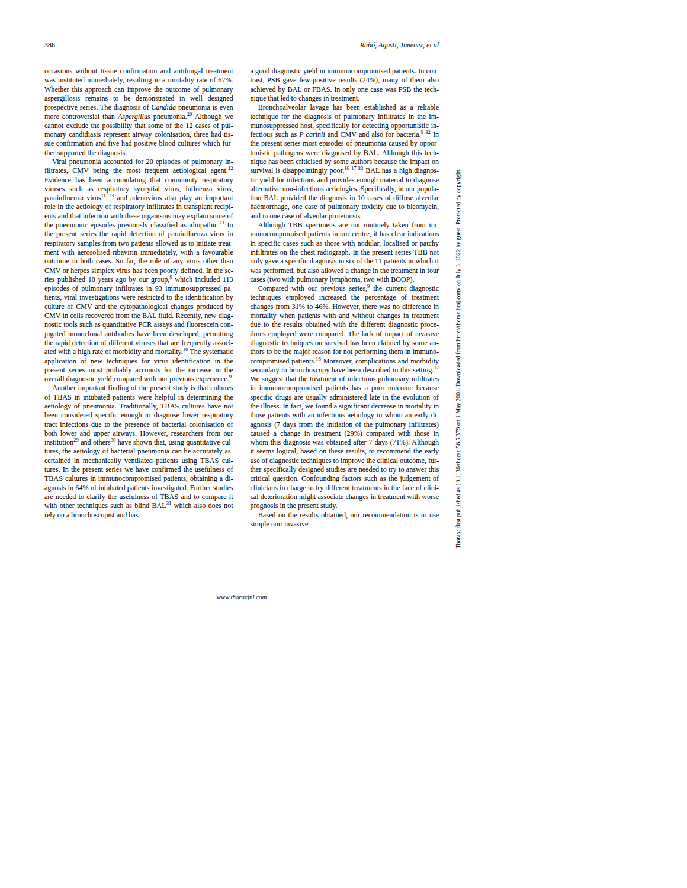386 Rañó, Agusti, Jimenez, et al
Thorax: first published as 10.1136/thorax.56.5.379 on 1 May 2001. Downloaded from http://thorax.bmj.com/ on July 3, 2022 by guest. Protected by copyright.
occasions without tissue confirmation and antifungal treatment was instituted immediately, resulting in a mortality rate of 67%. Whether this approach can improve the outcome of pulmonary aspergillosis remains to be demonstrated in well designed prospective series. The diagnosis of Candida pneumonia is even more controversial than Aspergillus pneumonia.20 Although we cannot exclude the possibility that some of the 12 cases of pulmonary candidiasis represent airway colonisation, three had tissue confirmation and five had positive blood cultures which further supported the diagnosis.
Viral pneumonia accounted for 20 episodes of pulmonary infiltrates, CMV being the most frequent aetiological agent.12 Evidence has been accumulating that community respiratory viruses such as respiratory syncytial virus, influenza virus, parainfluenza virus11 13 and adenovirus also play an important role in the aetiology of respiratory infiltrates in transplant recipients and that infection with these organisms may explain some of the pneumonic episodes previously classified as idiopathic.11 In the present series the rapid detection of parainfluenza virus in respiratory samples from two patients allowed us to initiate treatment with aerosolised ribavirin immediately, with a favourable outcome in both cases. So far, the role of any virus other than CMV or herpes simplex virus has been poorly defined. In the series published 10 years ago by our group,9 which included 113 episodes of pulmonary infiltrates in 93 immunosuppressed patients, viral investigations were restricted to the identification by culture of CMV and the cytopathological changes produced by CMV in cells recovered from the BAL fluid. Recently, new diagnostic tools such as quantitative PCR assays and fluorescein conjugated monoclonal antibodies have been developed, permitting the rapid detection of different viruses that are frequently associated with a high rate of morbidity and mortality.10 The systematic application of new techniques for virus identification in the present series most probably accounts for the increase in the overall diagnostic yield compared with our previous experience.9
Another important finding of the present study is that cultures of TBAS in intubated patients were helpful in determining the aetiology of pneumonia. Traditionally, TBAS cultures have not been considered specific enough to diagnose lower respiratory tract infections due to the presence of bacterial colonisation of both lower and upper airways. However, researchers from our institution29 and others30 have shown that, using quantitative cultures, the aetiology of bacterial pneumonia can be accurately ascertained in mechanically ventilated patients using TBAS cultures. In the present series we have confirmed the usefulness of TBAS cultures in immunocompromised patients, obtaining a diagnosis in 64% of intubated patients investigated. Further studies are needed to clarify the usefulness of TBAS and to compare it with other techniques such as blind BAL31 which also does not rely on a bronchoscopist and has
a good diagnostic yield in immunocompromised patients. In contrast, PSB gave few positive results (24%), many of them also achieved by BAL or FBAS. In only one case was PSB the technique that led to changes in treatment.
Bronchoalveolar lavage has been established as a reliable technique for the diagnosis of pulmonary infiltrates in the immunosuppressed host, specifically for detecting opportunistic infectious such as P carinii and CMV and also for bacteria.9 32 In the present series most episodes of pneumonia caused by opportunistic pathogens were diagnosed by BAL. Although this technique has been criticised by some authors because the impact on survival is disappointingly poor,16 17 33 BAL has a high diagnostic yield for infections and provides enough material to diagnose alternative non-infectious aetiologies. Specifically, in our population BAL provided the diagnosis in 10 cases of diffuse alveolar haemorrhage, one case of pulmonary toxicity due to bleomycin, and in one case of alveolar proteinosis.
Although TBB specimens are not routinely taken from immunocompromised patients in our centre, it has clear indications in specific cases such as those with nodular, localised or patchy infiltrates on the chest radiograph. In the present series TBB not only gave a specific diagnosis in six of the 11 patients in which it was performed, but also allowed a change in the treatment in four cases (two with pulmonary lymphoma, two with BOOP).
Compared with our previous series,9 the current diagnostic techniques employed increased the percentage of treatment changes from 31% to 46%. However, there was no difference in mortality when patients with and without changes in treatment due to the results obtained with the different diagnostic procedures employed were compared. The lack of impact of invasive diagnostic techniques on survival has been claimed by some authors to be the major reason for not performing them in immunocompromised patients.16 Moreover, complications and morbidity secondary to bronchoscopy have been described in this setting.17 We suggest that the treatment of infectious pulmonary infiltrates in immunocompromised patients has a poor outcome because specific drugs are usually administered late in the evolution of the illness. In fact, we found a significant decrease in mortality in those patients with an infectious aetiology in whom an early diagnosis (7 days from the initiation of the pulmonary infiltrates) caused a change in treatment (29%) compared with those in whom this diagnosis was obtained after 7 days (71%). Although it seems logical, based on these results, to recommend the early use of diagnostic techniques to improve the clinical outcome, further specifically designed studies are needed to try to answer this critical question. Confounding factors such as the judgement of clinicians in charge to try different treatments in the face of clinical deterioration might associate changes in treatment with worse prognosis in the present study.
Based on the results obtained, our recommendation is to use simple non-invasive
www.thoraxjnl.com